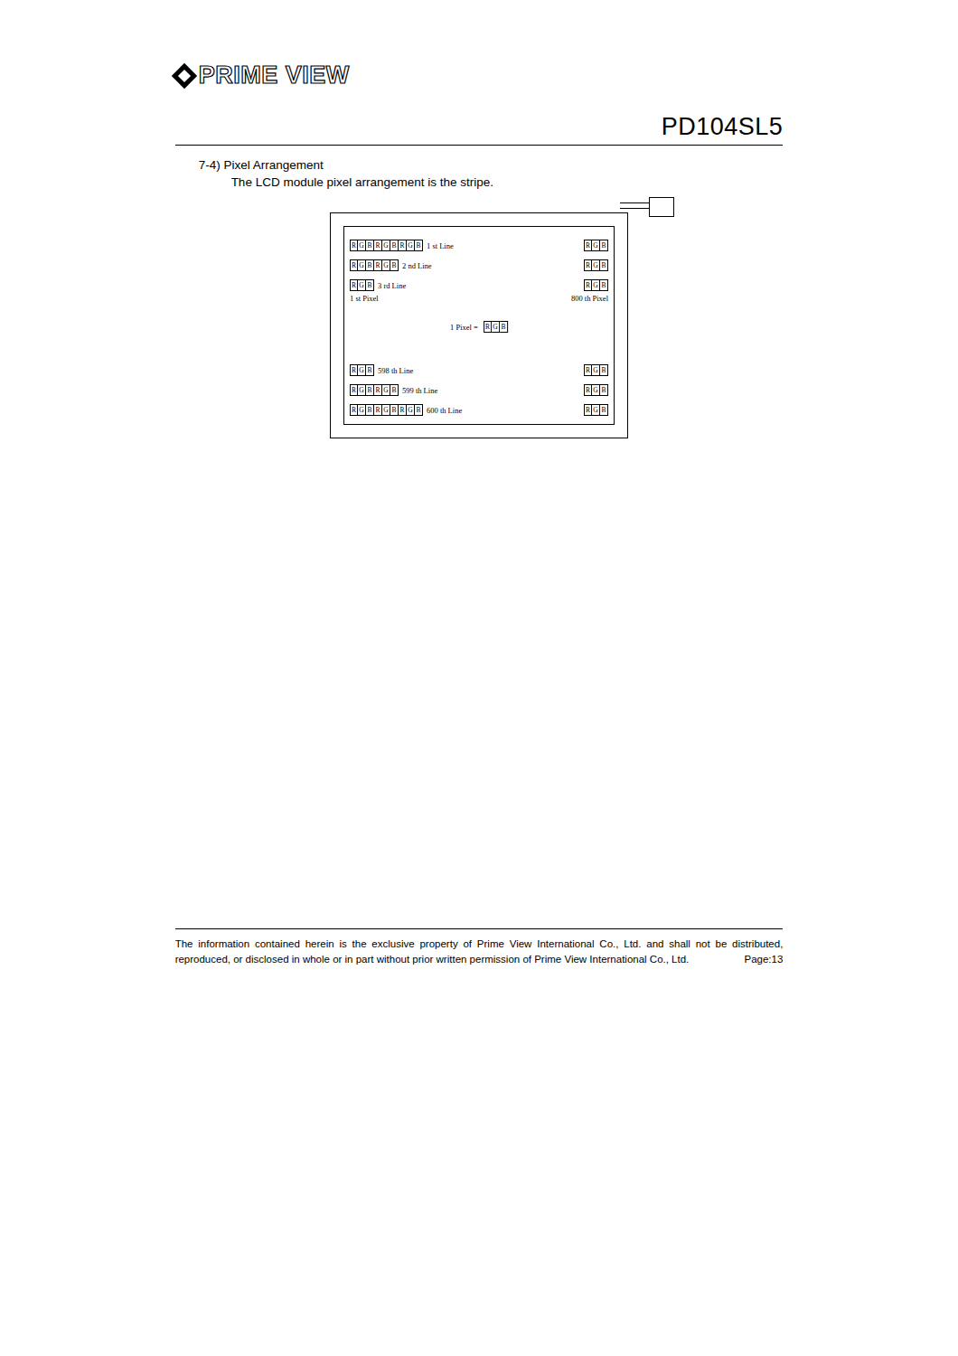PRIME VIEW
PD104SL5
7-4) Pixel Arrangement
The LCD module pixel arrangement is the stripe.
RGB RGB RGB 1 st Line
RGB
RGB RGB 2 nd Line
RGB
RGB 3 rd Line
RGB
1 st Pixel
800 th Pixel
1 Pixel = RGB
RGB 598 th Line
RGB
RGB RGB 599 th Line
RGB
RGB RGB RGB 600 th Line
RGB
The information contained herein is the exclusive property of Prime View International Co., Ltd. and shall not be distributed, reproduced, or disclosed in whole or in part without prior written permission of Prime View International Co., Ltd. Page:13